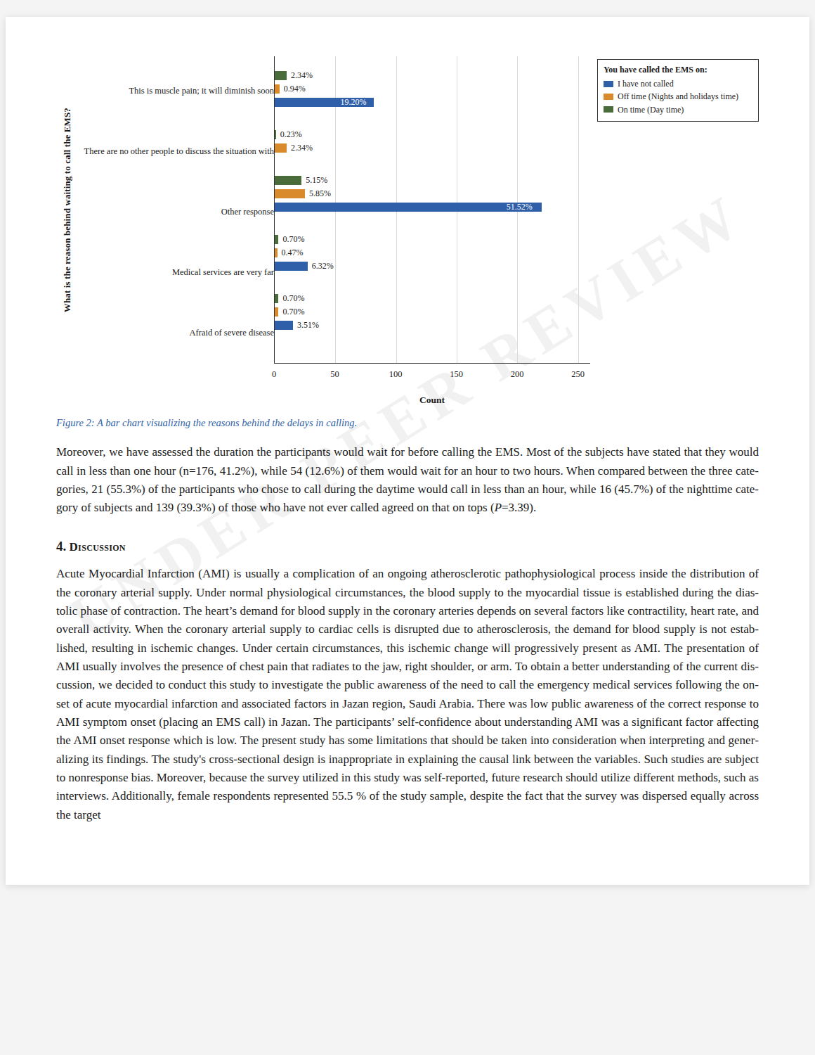What is the reason behind waiting to call the EMS?
2.34%
0.94%
19.20%
0.23%
2.34%
5.15%
5.85%
51.52%
0.70%
0.47%
6.32%
0.70%
0.70%
3.51%
You have called the EMS on:
I have not called
Off time (Nights and holidays time)
On time (Day time)
This is muscle pain; it will diminish soon
There are no other people to discuss the situation with
Other response
Medical services are very far
Afraid of severe disease
0 50 100 150 200 250
Count
Figure 2: A bar chart visualizing the reasons behind the delays in calling.
Moreover, we have assessed the duration the participants would wait for before calling the EMS. Most of the subjects have stated that they would call in less than one hour (n=176, 41.2%), while 54 (12.6%) of them would wait for an hour to two hours. When compared between the three categories, 21 (55.3%) of the participants who chose to call during the daytime would call in less than an hour, while 16 (45.7%) of the nighttime category of subjects and 139 (39.3%) of those who have not ever called agreed on that on tops (P=3.39).
4. Discussion
Acute Myocardial Infarction (AMI) is usually a complication of an ongoing atherosclerotic pathophysiological process inside the distribution of the coronary arterial supply. Under normal physiological circumstances, the blood supply to the myocardial tissue is established during the diastolic phase of contraction. The heart’s demand for blood supply in the coronary arteries depends on several factors like contractility, heart rate, and overall activity. When the coronary arterial supply to cardiac cells is disrupted due to atherosclerosis, the demand for blood supply is not established, resulting in ischemic changes. Under certain circumstances, this ischemic change will progressively present as AMI. The presentation of AMI usually involves the presence of chest pain that radiates to the jaw, right shoulder, or arm. To obtain a better understanding of the current discussion, we decided to conduct this study to investigate the public awareness of the need to call the emergency medical services following the onset of acute myocardial infarction and associated factors in Jazan region, Saudi Arabia. There was low public awareness of the correct response to AMI symptom onset (placing an EMS call) in Jazan. The participants’ self-confidence about understanding AMI was a significant factor affecting the AMI onset response which is low. The present study has some limitations that should be taken into consideration when interpreting and generalizing its findings. The study's cross-sectional design is inappropriate in explaining the causal link between the variables. Such studies are subject to nonresponse bias. Moreover, because the survey utilized in this study was self-reported, future research should utilize different methods, such as interviews. Additionally, female respondents represented 55.5 % of the study sample, despite the fact that the survey was dispersed equally across the target